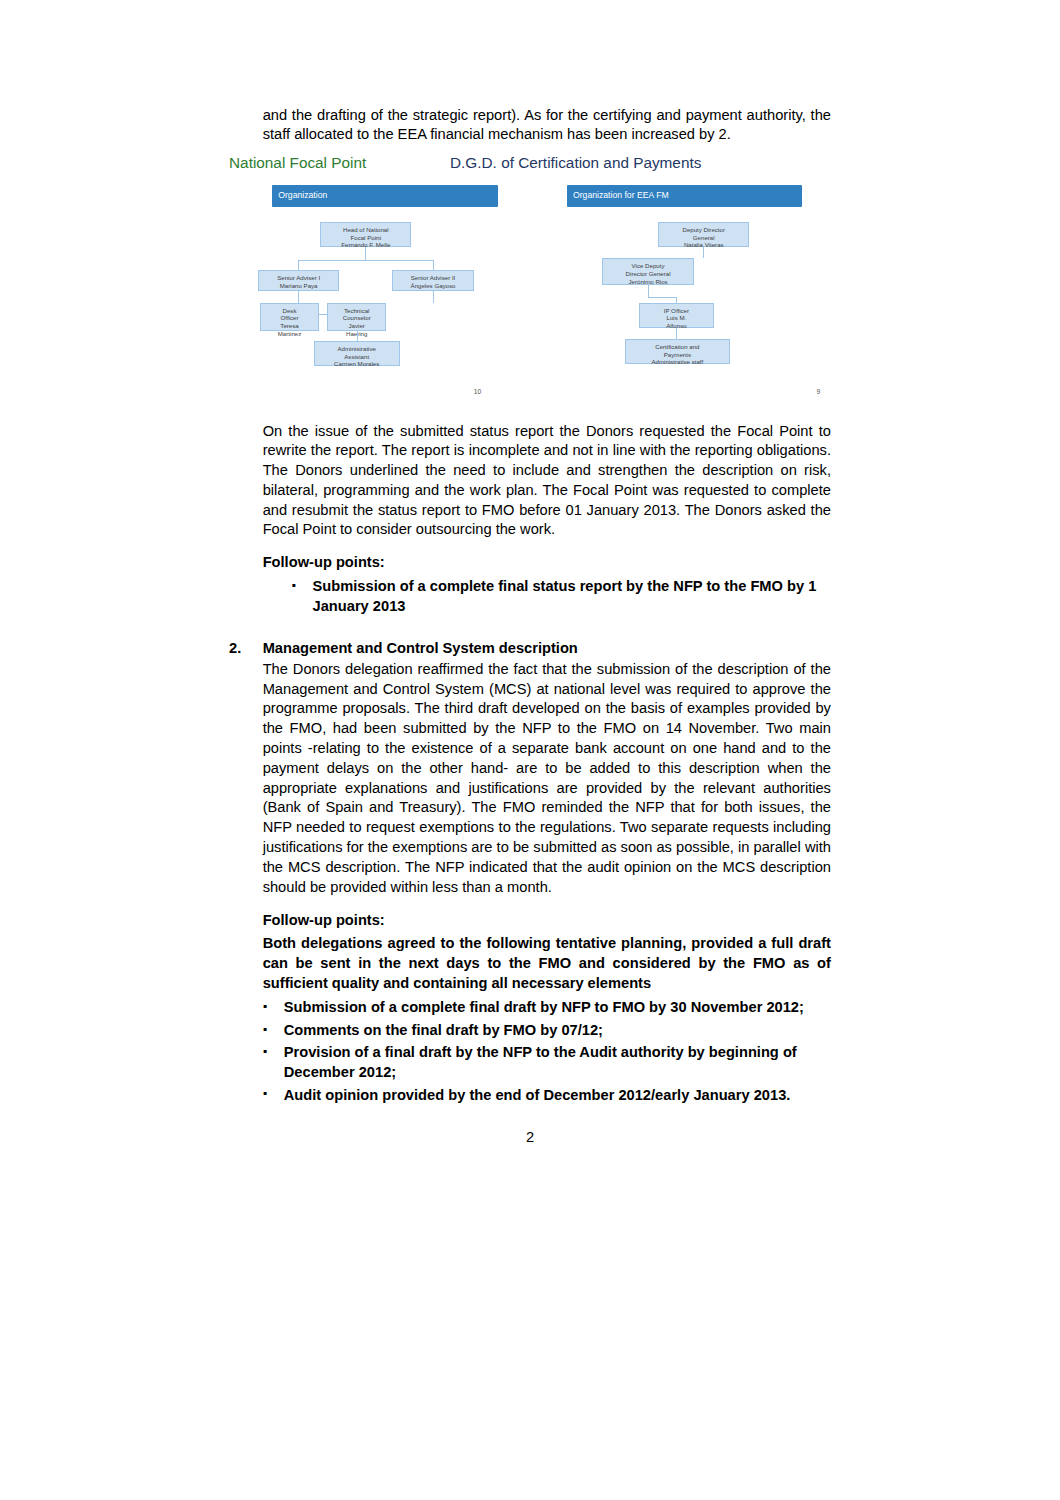and the drafting of the strategic report). As for the certifying and payment authority, the staff allocated to the EEA financial mechanism has been increased by 2.
National Focal Point
D.G.D. of Certification and Payments
Organization
Head of National
Focal Point
Fernando F. Melle
Senior Adviser I
Mariano Paya
Senior Adviser II
Ángeles Gayoso
Desk
Officer
Teresa
Martinez
Technical
Counselor
Javier
Haering
Administrative
Assistant
Carmen Morales
10
Organization for EEA FM
Deputy Director
General
Natalia Viteras
Vice Deputy
Director General
Jerónimo Rios
IP Officer
Luis M.
Alfonso
Certification and
Payments
Administrative staff
9
On the issue of the submitted status report the Donors requested the Focal Point to rewrite the report. The report is incomplete and not in line with the reporting obligations. The Donors underlined the need to include and strengthen the description on risk, bilateral, programming and the work plan. The Focal Point was requested to complete and resubmit the status report to FMO before 01 January 2013. The Donors asked the Focal Point to consider outsourcing the work.
Follow-up points:
Submission of a complete final status report by the NFP to the FMO by 1 January 2013
2.
Management and Control System description
The Donors delegation reaffirmed the fact that the submission of the description of the Management and Control System (MCS) at national level was required to approve the programme proposals. The third draft developed on the basis of examples provided by the FMO, had been submitted by the NFP to the FMO on 14 November. Two main points -relating to the existence of a separate bank account on one hand and to the payment delays on the other hand- are to be added to this description when the appropriate explanations and justifications are provided by the relevant authorities (Bank of Spain and Treasury). The FMO reminded the NFP that for both issues, the NFP needed to request exemptions to the regulations. Two separate requests including justifications for the exemptions are to be submitted as soon as possible, in parallel with the MCS description. The NFP indicated that the audit opinion on the MCS description should be provided within less than a month.
Follow-up points:
Both delegations agreed to the following tentative planning, provided a full draft can be sent in the next days to the FMO and considered by the FMO as of sufficient quality and containing all necessary elements
Submission of a complete final draft by NFP to FMO by 30 November 2012;
Comments on the final draft by FMO by 07/12;
Provision of a final draft by the NFP to the Audit authority by beginning of December 2012;
Audit opinion provided by the end of December 2012/early January 2013.
2